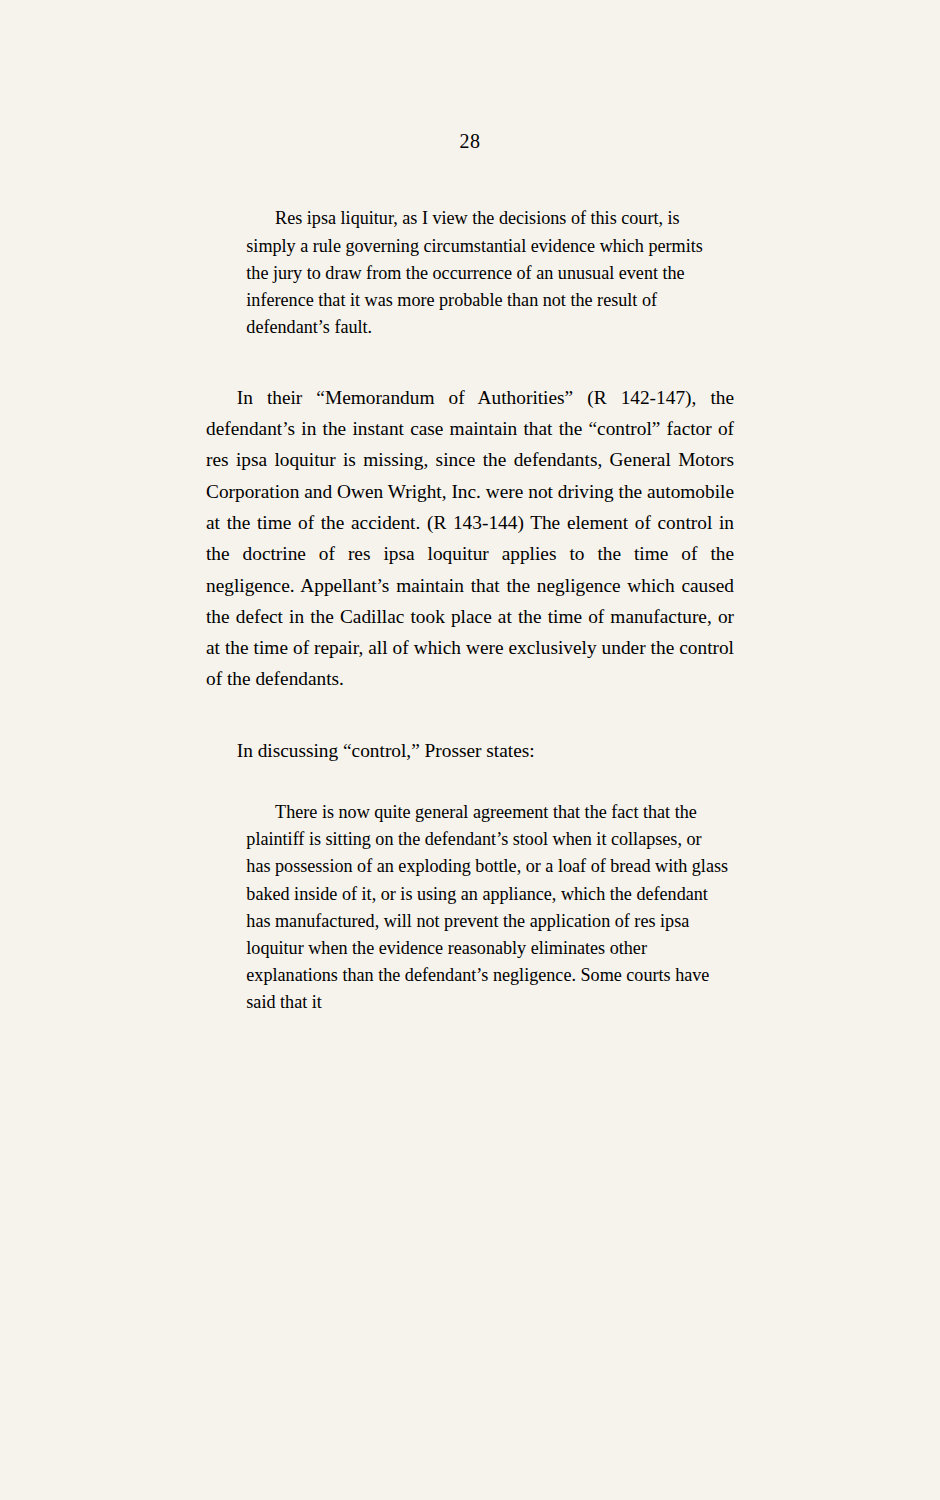28
Res ipsa liquitur, as I view the decisions of this court, is simply a rule governing circumstantial evidence which permits the jury to draw from the occurrence of an unusual event the inference that it was more probable than not the result of defendant’s fault.
In their “Memorandum of Authorities” (R 142-147), the defendant’s in the instant case maintain that the “control” factor of res ipsa loquitur is missing, since the defendants, General Motors Corporation and Owen Wright, Inc. were not driving the automobile at the time of the accident. (R 143-144) The element of control in the doctrine of res ipsa loquitur applies to the time of the negligence. Appellant’s maintain that the negligence which caused the defect in the Cadillac took place at the time of manufacture, or at the time of repair, all of which were exclusively under the control of the defendants.
In discussing “control,” Prosser states:
There is now quite general agreement that the fact that the plaintiff is sitting on the defendant’s stool when it collapses, or has possession of an exploding bottle, or a loaf of bread with glass baked inside of it, or is using an appliance, which the defendant has manufactured, will not prevent the application of res ipsa loquitur when the evidence reasonably eliminates other explanations than the defendant’s negligence. Some courts have said that it